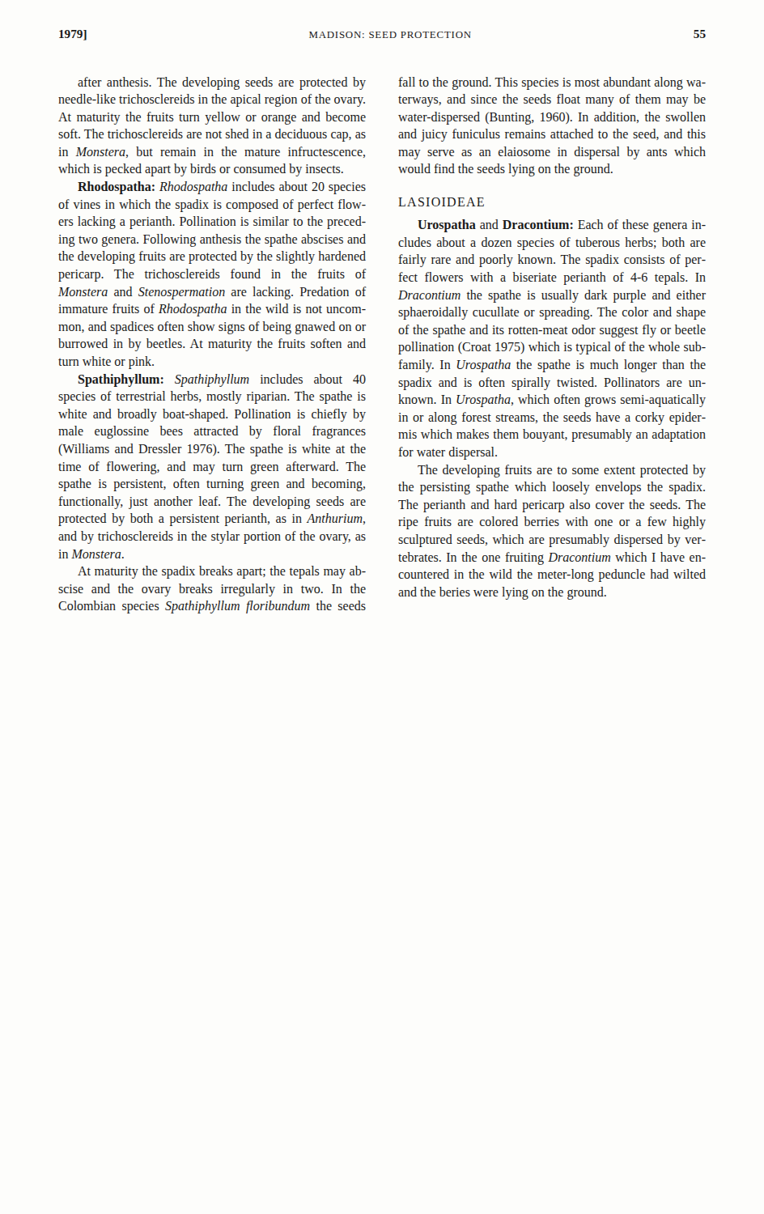1979] Madison: Seed Protection 55
after anthesis. The developing seeds are protected by needle-like trichosclereids in the apical region of the ovary. At maturity the fruits turn yellow or orange and become soft. The trichosclereids are not shed in a deciduous cap, as in Monstera, but remain in the mature infructescence, which is pecked apart by birds or consumed by insects.
Rhodospatha: Rhodospatha includes about 20 species of vines in which the spadix is composed of perfect flowers lacking a perianth. Pollination is similar to the preceding two genera. Following anthesis the spathe abscises and the developing fruits are protected by the slightly hardened pericarp. The trichosclereids found in the fruits of Monstera and Stenospermation are lacking. Predation of immature fruits of Rhodospatha in the wild is not uncommon, and spadices often show signs of being gnawed on or burrowed in by beetles. At maturity the fruits soften and turn white or pink.
Spathiphyllum: Spathiphyllum includes about 40 species of terrestrial herbs, mostly riparian. The spathe is white and broadly boat-shaped. Pollination is chiefly by male euglossine bees attracted by floral fragrances (Williams and Dressler 1976). The spathe is white at the time of flowering, and may turn green afterward. The spathe is persistent, often turning green and becoming, functionally, just another leaf. The developing seeds are protected by both a persistent perianth, as in Anthurium, and by trichosclereids in the stylar portion of the ovary, as in Monstera.
At maturity the spadix breaks apart; the tepals may abscise and the ovary breaks irregularly in two. In the Colombian species Spathiphyllum floribundum the seeds fall to the ground. This species is most abundant along waterways, and since the seeds float many of them may be water-dispersed (Bunting, 1960). In addition, the swollen and juicy funiculus remains attached to the seed, and this may serve as an elaiosome in dispersal by ants which would find the seeds lying on the ground.
Lasioideae
Urospatha and Dracontium: Each of these genera includes about a dozen species of tuberous herbs; both are fairly rare and poorly known. The spadix consists of perfect flowers with a biseriate perianth of 4-6 tepals. In Dracontium the spathe is usually dark purple and either sphaeroidally cucullate or spreading. The color and shape of the spathe and its rotten-meat odor suggest fly or beetle pollination (Croat 1975) which is typical of the whole subfamily. In Urospatha the spathe is much longer than the spadix and is often spirally twisted. Pollinators are unknown. In Urospatha, which often grows semi-aquatically in or along forest streams, the seeds have a corky epidermis which makes them bouyant, presumably an adaptation for water dispersal.
The developing fruits are to some extent protected by the persisting spathe which loosely envelops the spadix. The perianth and hard pericarp also cover the seeds. The ripe fruits are colored berries with one or a few highly sculptured seeds, which are presumably dispersed by vertebrates. In the one fruiting Dracontium which I have encountered in the wild the meter-long peduncle had wilted and the beries were lying on the ground.